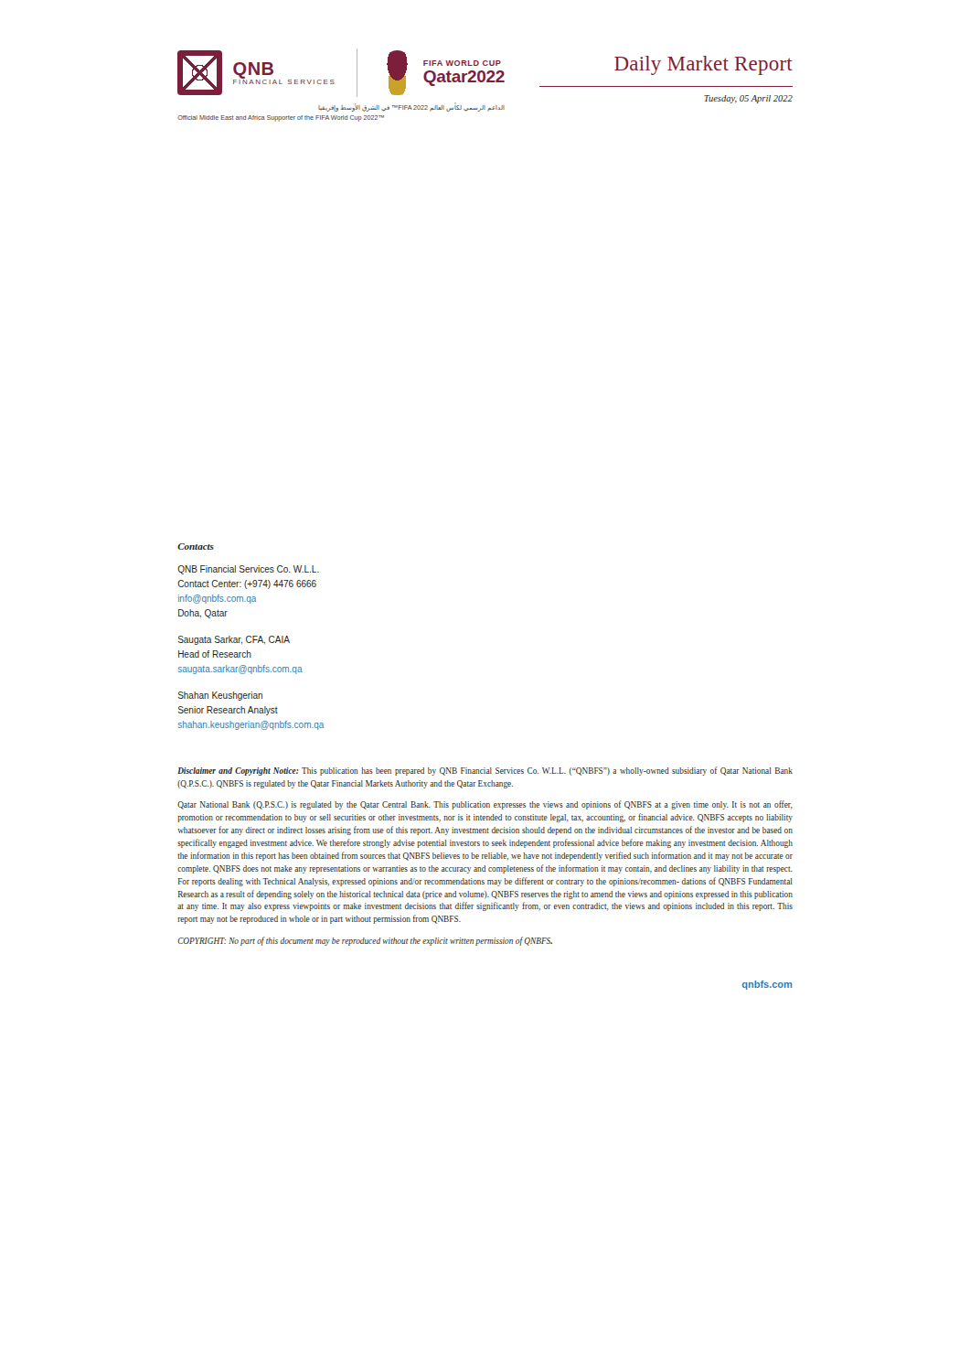QNB
Financial Services
FIFA WORLD CUP
Qatar2022
الداعم الرسمي لكأس العالم FIFA 2022™ في الشرق الأوسط وإفريقيا
Official Middle East and Africa Supporter of the FIFA World Cup 2022™
Daily Market Report
Tuesday, 05 April 2022
Contacts
QNB Financial Services Co. W.L.L.
Contact Center: (+974) 4476 6666
info@qnbfs.com.qa
Doha, Qatar
Saugata Sarkar, CFA, CAIA
Head of Research
saugata.sarkar@qnbfs.com.qa
Shahan Keushgerian
Senior Research Analyst
shahan.keushgerian@qnbfs.com.qa
Disclaimer and Copyright Notice: This publication has been prepared by QNB Financial Services Co. W.L.L. (“QNBFS”) a wholly-owned subsidiary of Qatar National Bank (Q.P.S.C.). QNBFS is regulated by the Qatar Financial Markets Authority and the Qatar Exchange.
Qatar National Bank (Q.P.S.C.) is regulated by the Qatar Central Bank. This publication expresses the views and opinions of QNBFS at a given time only. It is not an offer, promotion or recommendation to buy or sell securities or other investments, nor is it intended to constitute legal, tax, accounting, or financial advice. QNBFS accepts no liability whatsoever for any direct or indirect losses arising from use of this report. Any investment decision should depend on the individual circumstances of the investor and be based on specifically engaged investment advice. We therefore strongly advise potential investors to seek independent professional advice before making any investment decision. Although the information in this report has been obtained from sources that QNBFS believes to be reliable, we have not independently verified such information and it may not be accurate or complete. QNBFS does not make any representations or warranties as to the accuracy and completeness of the information it may contain, and declines any liability in that respect. For reports dealing with Technical Analysis, expressed opinions and/or recommendations may be different or contrary to the opinions/recommen- dations of QNBFS Fundamental Research as a result of depending solely on the historical technical data (price and volume). QNBFS reserves the right to amend the views and opinions expressed in this publication at any time. It may also express viewpoints or make investment decisions that differ significantly from, or even contradict, the views and opinions included in this report. This report may not be reproduced in whole or in part without permission from QNBFS.
COPYRIGHT: No part of this document may be reproduced without the explicit written permission of QNBFS.
qnbfs.com